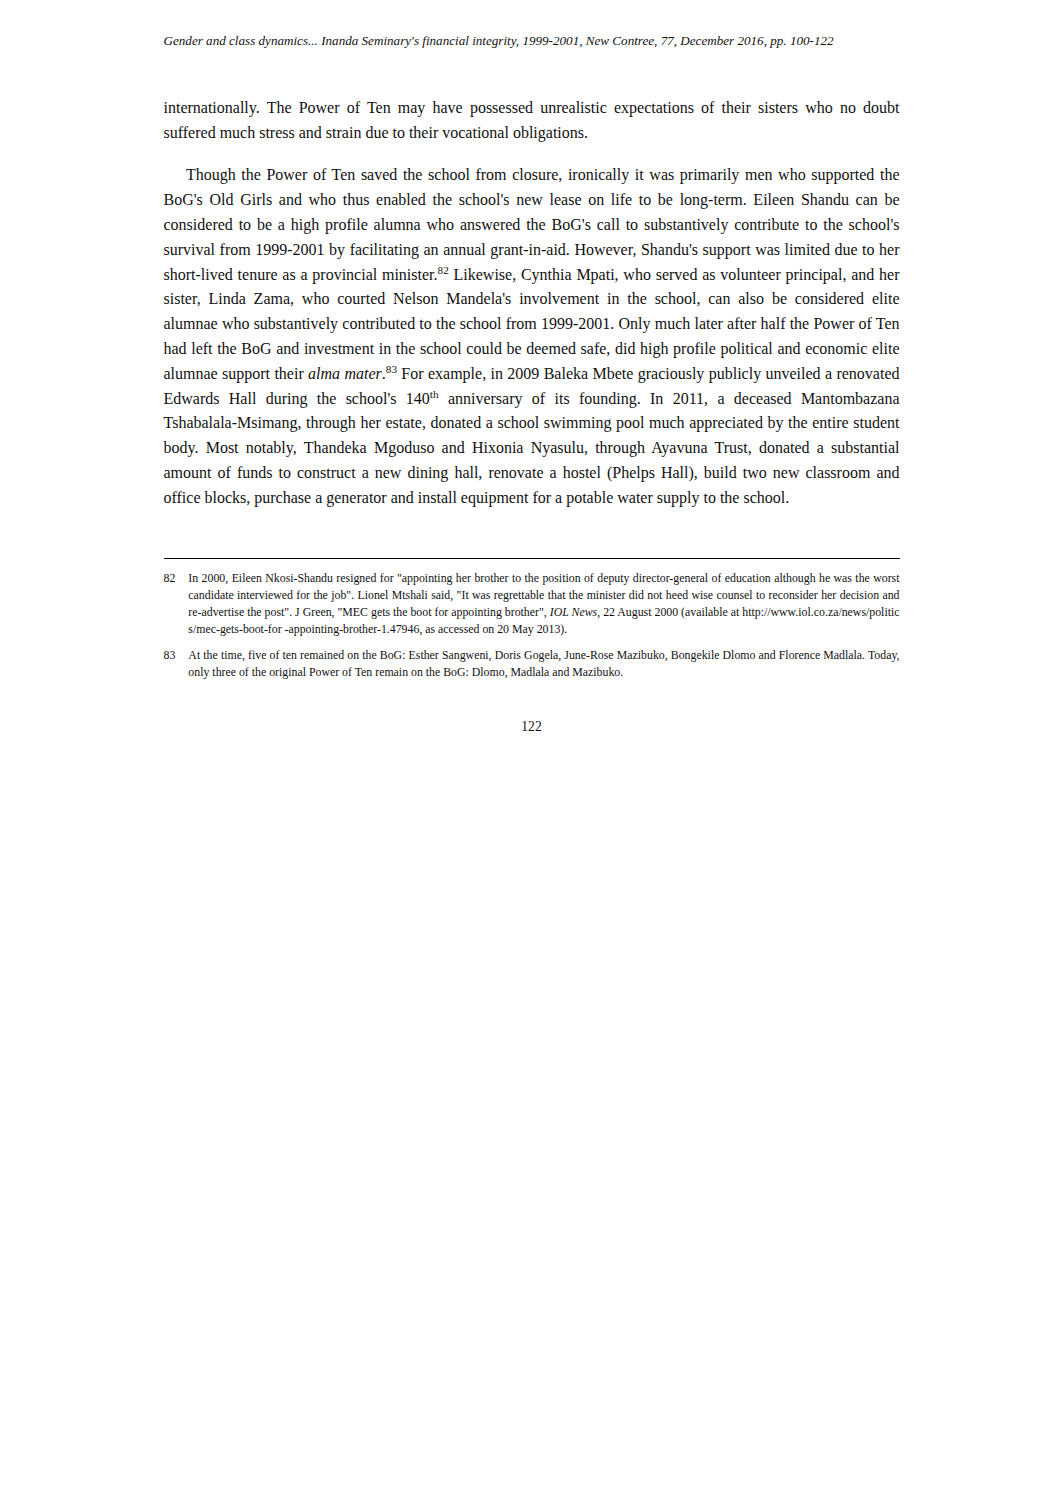Gender and class dynamics... Inanda Seminary's financial integrity, 1999-2001, New Contree, 77, December 2016, pp. 100-122
internationally. The Power of Ten may have possessed unrealistic expectations of their sisters who no doubt suffered much stress and strain due to their vocational obligations.
Though the Power of Ten saved the school from closure, ironically it was primarily men who supported the BoG's Old Girls and who thus enabled the school's new lease on life to be long-term. Eileen Shandu can be considered to be a high profile alumna who answered the BoG's call to substantively contribute to the school's survival from 1999-2001 by facilitating an annual grant-in-aid. However, Shandu's support was limited due to her short-lived tenure as a provincial minister.82 Likewise, Cynthia Mpati, who served as volunteer principal, and her sister, Linda Zama, who courted Nelson Mandela's involvement in the school, can also be considered elite alumnae who substantively contributed to the school from 1999-2001. Only much later after half the Power of Ten had left the BoG and investment in the school could be deemed safe, did high profile political and economic elite alumnae support their alma mater.83 For example, in 2009 Baleka Mbete graciously publicly unveiled a renovated Edwards Hall during the school's 140th anniversary of its founding. In 2011, a deceased Mantombazana Tshabalala-Msimang, through her estate, donated a school swimming pool much appreciated by the entire student body. Most notably, Thandeka Mgoduso and Hixonia Nyasulu, through Ayavuna Trust, donated a substantial amount of funds to construct a new dining hall, renovate a hostel (Phelps Hall), build two new classroom and office blocks, purchase a generator and install equipment for a potable water supply to the school.
In 2000, Eileen Nkosi-Shandu resigned for "appointing her brother to the position of deputy director-general of education although he was the worst candidate interviewed for the job". Lionel Mtshali said, "It was regrettable that the minister did not heed wise counsel to reconsider her decision and re-advertise the post". J Green, "MEC gets the boot for appointing brother", IOL News, 22 August 2000 (available at http://www.iol.co.za/news/politics/mec-gets-boot-for -appointing-brother-1.47946, as accessed on 20 May 2013).
At the time, five of ten remained on the BoG: Esther Sangweni, Doris Gogela, June-Rose Mazibuko, Bongekile Dlomo and Florence Madlala. Today, only three of the original Power of Ten remain on the BoG: Dlomo, Madlala and Mazibuko.
122